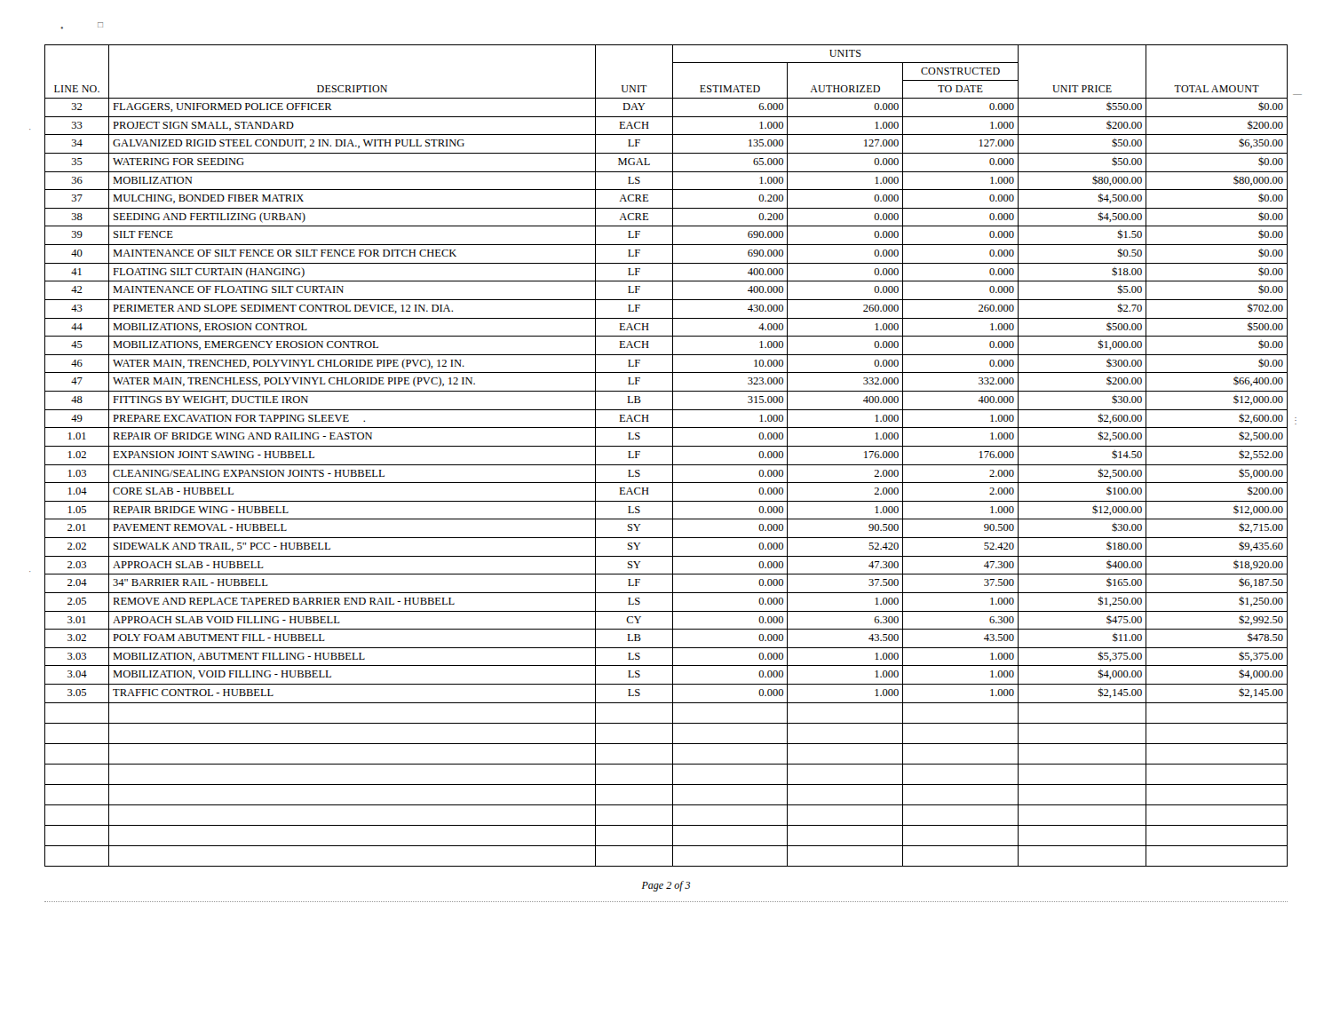• □
·
·
—
⋮
| | | | UNITS | | |
| --- | --- | --- | --- | --- | --- |
| | | | | | CONSTRUCTED | | |
| LINE NO. | DESCRIPTION | UNIT | ESTIMATED | AUTHORIZED | TO DATE | UNIT PRICE | TOTAL AMOUNT |
| 32 | FLAGGERS, UNIFORMED POLICE OFFICER | DAY | 6.000 | 0.000 | 0.000 | $550.00 | $0.00 |
| 33 | PROJECT SIGN SMALL, STANDARD | EACH | 1.000 | 1.000 | 1.000 | $200.00 | $200.00 |
| 34 | GALVANIZED RIGID STEEL CONDUIT, 2 IN. DIA., WITH PULL STRING | LF | 135.000 | 127.000 | 127.000 | $50.00 | $6,350.00 |
| 35 | WATERING FOR SEEDING | MGAL | 65.000 | 0.000 | 0.000 | $50.00 | $0.00 |
| 36 | MOBILIZATION | LS | 1.000 | 1.000 | 1.000 | $80,000.00 | $80,000.00 |
| 37 | MULCHING, BONDED FIBER MATRIX | ACRE | 0.200 | 0.000 | 0.000 | $4,500.00 | $0.00 |
| 38 | SEEDING AND FERTILIZING (URBAN) | ACRE | 0.200 | 0.000 | 0.000 | $4,500.00 | $0.00 |
| 39 | SILT FENCE | LF | 690.000 | 0.000 | 0.000 | $1.50 | $0.00 |
| 40 | MAINTENANCE OF SILT FENCE OR SILT FENCE FOR DITCH CHECK | LF | 690.000 | 0.000 | 0.000 | $0.50 | $0.00 |
| 41 | FLOATING SILT CURTAIN (HANGING) | LF | 400.000 | 0.000 | 0.000 | $18.00 | $0.00 |
| 42 | MAINTENANCE OF FLOATING SILT CURTAIN | LF | 400.000 | 0.000 | 0.000 | $5.00 | $0.00 |
| 43 | PERIMETER AND SLOPE SEDIMENT CONTROL DEVICE, 12 IN. DIA. | LF | 430.000 | 260.000 | 260.000 | $2.70 | $702.00 |
| 44 | MOBILIZATIONS, EROSION CONTROL | EACH | 4.000 | 1.000 | 1.000 | $500.00 | $500.00 |
| 45 | MOBILIZATIONS, EMERGENCY EROSION CONTROL | EACH | 1.000 | 0.000 | 0.000 | $1,000.00 | $0.00 |
| 46 | WATER MAIN, TRENCHED, POLYVINYL CHLORIDE PIPE (PVC), 12 IN. | LF | 10.000 | 0.000 | 0.000 | $300.00 | $0.00 |
| 47 | WATER MAIN, TRENCHLESS, POLYVINYL CHLORIDE PIPE (PVC), 12 IN. | LF | 323.000 | 332.000 | 332.000 | $200.00 | $66,400.00 |
| 48 | FITTINGS BY WEIGHT, DUCTILE IRON | LB | 315.000 | 400.000 | 400.000 | $30.00 | $12,000.00 |
| 49 | PREPARE EXCAVATION FOR TAPPING SLEEVE . | EACH | 1.000 | 1.000 | 1.000 | $2,600.00 | $2,600.00 |
| 1.01 | REPAIR OF BRIDGE WING AND RAILING - EASTON | LS | 0.000 | 1.000 | 1.000 | $2,500.00 | $2,500.00 |
| 1.02 | EXPANSION JOINT SAWING - HUBBELL | LF | 0.000 | 176.000 | 176.000 | $14.50 | $2,552.00 |
| 1.03 | CLEANING/SEALING EXPANSION JOINTS - HUBBELL | LS | 0.000 | 2.000 | 2.000 | $2,500.00 | $5,000.00 |
| 1.04 | CORE SLAB - HUBBELL | EACH | 0.000 | 2.000 | 2.000 | $100.00 | $200.00 |
| 1.05 | REPAIR BRIDGE WING - HUBBELL | LS | 0.000 | 1.000 | 1.000 | $12,000.00 | $12,000.00 |
| 2.01 | PAVEMENT REMOVAL - HUBBELL | SY | 0.000 | 90.500 | 90.500 | $30.00 | $2,715.00 |
| 2.02 | SIDEWALK AND TRAIL, 5" PCC - HUBBELL | SY | 0.000 | 52.420 | 52.420 | $180.00 | $9,435.60 |
| 2.03 | APPROACH SLAB - HUBBELL | SY | 0.000 | 47.300 | 47.300 | $400.00 | $18,920.00 |
| 2.04 | 34" BARRIER RAIL - HUBBELL | LF | 0.000 | 37.500 | 37.500 | $165.00 | $6,187.50 |
| 2.05 | REMOVE AND REPLACE TAPERED BARRIER END RAIL - HUBBELL | LS | 0.000 | 1.000 | 1.000 | $1,250.00 | $1,250.00 |
| 3.01 | APPROACH SLAB VOID FILLING - HUBBELL | CY | 0.000 | 6.300 | 6.300 | $475.00 | $2,992.50 |
| 3.02 | POLY FOAM ABUTMENT FILL - HUBBELL | LB | 0.000 | 43.500 | 43.500 | $11.00 | $478.50 |
| 3.03 | MOBILIZATION, ABUTMENT FILLING - HUBBELL | LS | 0.000 | 1.000 | 1.000 | $5,375.00 | $5,375.00 |
| 3.04 | MOBILIZATION, VOID FILLING - HUBBELL | LS | 0.000 | 1.000 | 1.000 | $4,000.00 | $4,000.00 |
| 3.05 | TRAFFIC CONTROL - HUBBELL | LS | 0.000 | 1.000 | 1.000 | $2,145.00 | $2,145.00 |
Page 2 of 3